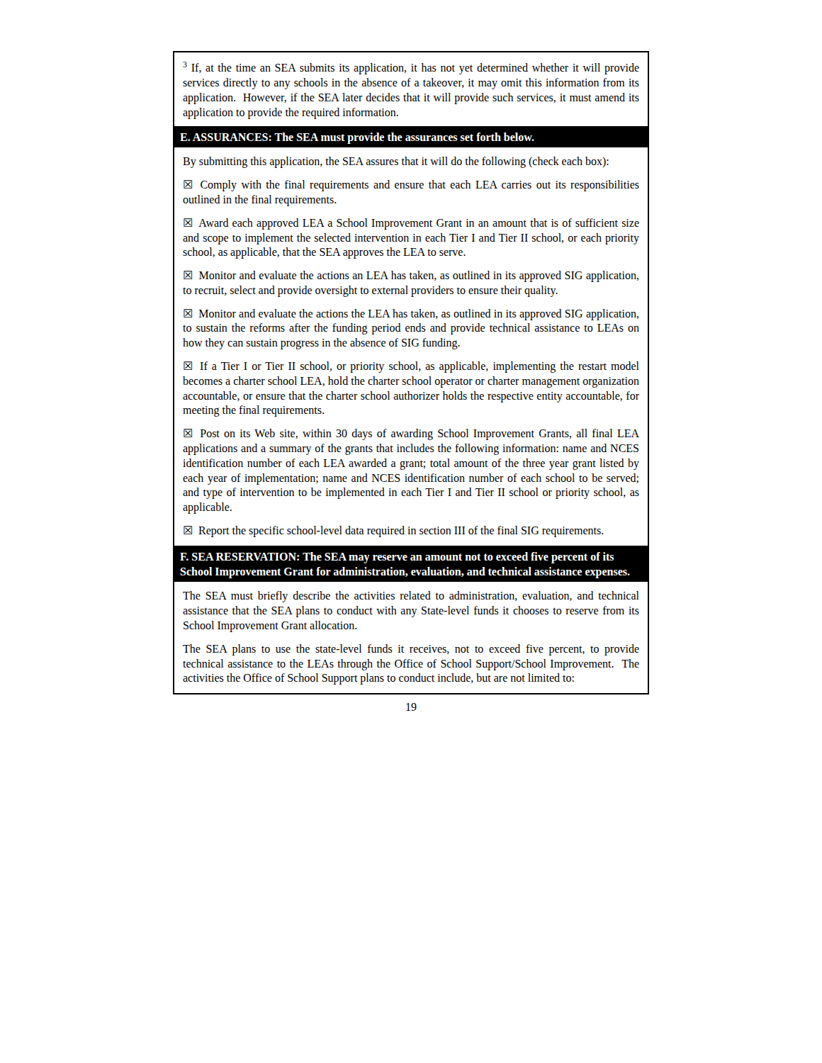3 If, at the time an SEA submits its application, it has not yet determined whether it will provide services directly to any schools in the absence of a takeover, it may omit this information from its application. However, if the SEA later decides that it will provide such services, it must amend its application to provide the required information.
E. ASSURANCES: The SEA must provide the assurances set forth below.
By submitting this application, the SEA assures that it will do the following (check each box):
☒ Comply with the final requirements and ensure that each LEA carries out its responsibilities outlined in the final requirements.
☒ Award each approved LEA a School Improvement Grant in an amount that is of sufficient size and scope to implement the selected intervention in each Tier I and Tier II school, or each priority school, as applicable, that the SEA approves the LEA to serve.
☒ Monitor and evaluate the actions an LEA has taken, as outlined in its approved SIG application, to recruit, select and provide oversight to external providers to ensure their quality.
☒ Monitor and evaluate the actions the LEA has taken, as outlined in its approved SIG application, to sustain the reforms after the funding period ends and provide technical assistance to LEAs on how they can sustain progress in the absence of SIG funding.
☒ If a Tier I or Tier II school, or priority school, as applicable, implementing the restart model becomes a charter school LEA, hold the charter school operator or charter management organization accountable, or ensure that the charter school authorizer holds the respective entity accountable, for meeting the final requirements.
☒ Post on its Web site, within 30 days of awarding School Improvement Grants, all final LEA applications and a summary of the grants that includes the following information: name and NCES identification number of each LEA awarded a grant; total amount of the three year grant listed by each year of implementation; name and NCES identification number of each school to be served; and type of intervention to be implemented in each Tier I and Tier II school or priority school, as applicable.
☒ Report the specific school-level data required in section III of the final SIG requirements.
F. SEA RESERVATION: The SEA may reserve an amount not to exceed five percent of its School Improvement Grant for administration, evaluation, and technical assistance expenses.
The SEA must briefly describe the activities related to administration, evaluation, and technical assistance that the SEA plans to conduct with any State-level funds it chooses to reserve from its School Improvement Grant allocation.
The SEA plans to use the state-level funds it receives, not to exceed five percent, to provide technical assistance to the LEAs through the Office of School Support/School Improvement. The activities the Office of School Support plans to conduct include, but are not limited to:
19